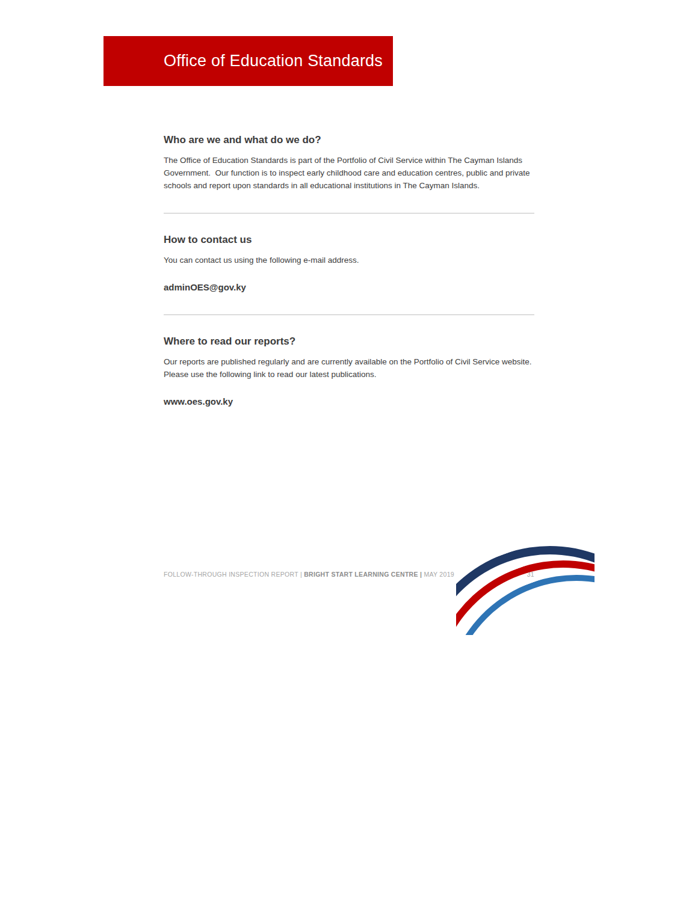Office of Education Standards
Who are we and what do we do?
The Office of Education Standards is part of the Portfolio of Civil Service within The Cayman Islands Government. Our function is to inspect early childhood care and education centres, public and private schools and report upon standards in all educational institutions in The Cayman Islands.
How to contact us
You can contact us using the following e-mail address.
adminOES@gov.ky
Where to read our reports?
Our reports are published regularly and are currently available on the Portfolio of Civil Service website. Please use the following link to read our latest publications.
www.oes.gov.ky
FOLLOW-THROUGH INSPECTION REPORT | BRIGHT START LEARNING CENTRE | MAY 2019 31